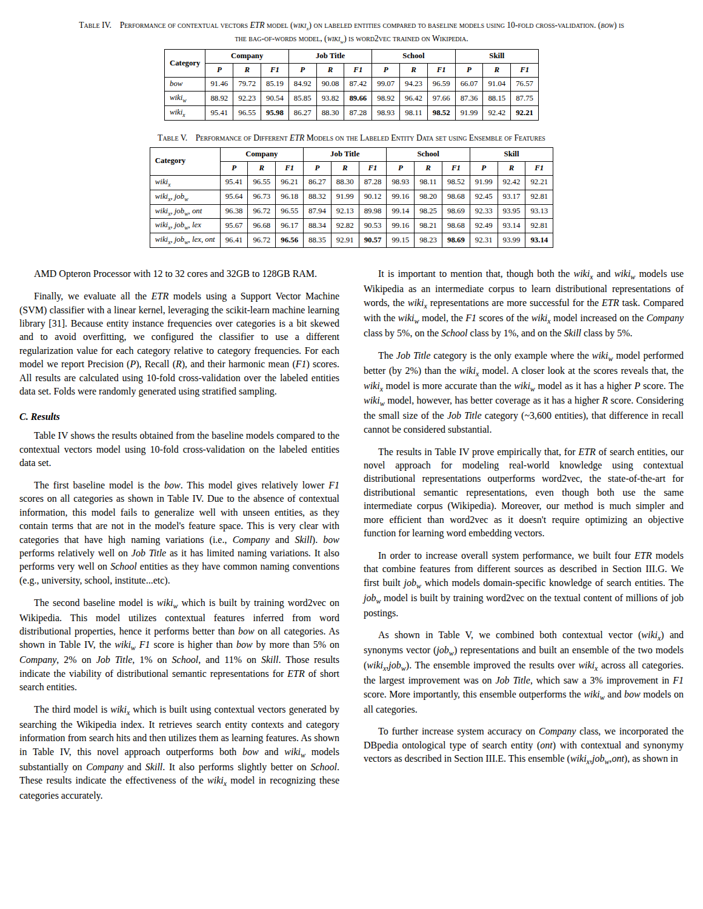Table IV. Performance of contextual vectors ETR model (wikix) on labeled entities compared to baseline models using 10-fold cross-validation. (bow) is the bag-of-words model, (wikiw) is word2vec trained on Wikipedia.
| Category | Company | Job Title | School | Skill |
| --- | --- | --- | --- | --- |
| P | R | F1 | P | R | F1 | P | R | F1 | P | R | F1 |
| bow | 91.46 | 79.72 | 85.19 | 84.92 | 90.08 | 87.42 | 99.07 | 94.23 | 96.59 | 66.07 | 91.04 | 76.57 |
| wiki w | 88.92 | 92.23 | 90.54 | 85.85 | 93.82 | 89.66 | 98.92 | 96.42 | 97.66 | 87.36 | 88.15 | 87.75 |
| wiki x | 95.41 | 96.55 | 95.98 | 86.27 | 88.30 | 87.28 | 98.93 | 98.11 | 98.52 | 91.99 | 92.42 | 92.21 |
Table V. Performance of Different ETR Models on the Labeled Entity Data set using Ensemble of Features
| Category | Company | Job Title | School | Skill |
| --- | --- | --- | --- | --- |
| P | R | F1 | P | R | F1 | P | R | F1 | P | R | F1 |
| wiki x | 95.41 | 96.55 | 96.21 | 86.27 | 88.30 | 87.28 | 98.93 | 98.11 | 98.52 | 91.99 | 92.42 | 92.21 |
| wiki x , job w | 95.64 | 96.73 | 96.18 | 88.32 | 91.99 | 90.12 | 99.16 | 98.20 | 98.68 | 92.45 | 93.17 | 92.81 |
| wiki x , job w , ont | 96.38 | 96.72 | 96.55 | 87.94 | 92.13 | 89.98 | 99.14 | 98.25 | 98.69 | 92.33 | 93.95 | 93.13 |
| wiki x , job w , lex | 95.67 | 96.68 | 96.17 | 88.34 | 92.82 | 90.53 | 99.16 | 98.21 | 98.68 | 92.49 | 93.14 | 92.81 |
| wiki x , job w , lex, ont | 96.41 | 96.72 | 96.56 | 88.35 | 92.91 | 90.57 | 99.15 | 98.23 | 98.69 | 92.31 | 93.99 | 93.14 |
AMD Opteron Processor with 12 to 32 cores and 32GB to 128GB RAM.
Finally, we evaluate all the ETR models using a Support Vector Machine (SVM) classifier with a linear kernel, leveraging the scikit-learn machine learning library [31]. Because entity instance frequencies over categories is a bit skewed and to avoid overfitting, we configured the classifier to use a different regularization value for each category relative to category frequencies. For each model we report Precision (P), Recall (R), and their harmonic mean (F1) scores. All results are calculated using 10-fold cross-validation over the labeled entities data set. Folds were randomly generated using stratified sampling.
C. Results
Table IV shows the results obtained from the baseline models compared to the contextual vectors model using 10-fold cross-validation on the labeled entities data set.
The first baseline model is the bow. This model gives relatively lower F1 scores on all categories as shown in Table IV. Due to the absence of contextual information, this model fails to generalize well with unseen entities, as they contain terms that are not in the model's feature space. This is very clear with categories that have high naming variations (i.e., Company and Skill). bow performs relatively well on Job Title as it has limited naming variations. It also performs very well on School entities as they have common naming conventions (e.g., university, school, institute...etc).
The second baseline model is wikiw which is built by training word2vec on Wikipedia. This model utilizes contextual features inferred from word distributional properties, hence it performs better than bow on all categories. As shown in Table IV, the wikiw F1 score is higher than bow by more than 5% on Company, 2% on Job Title, 1% on School, and 11% on Skill. Those results indicate the viability of distributional semantic representations for ETR of short search entities.
The third model is wikix which is built using contextual vectors generated by searching the Wikipedia index. It retrieves search entity contexts and category information from search hits and then utilizes them as learning features. As shown in Table IV, this novel approach outperforms both bow and wikiw models substantially on Company and Skill. It also performs slightly better on School. These results indicate the effectiveness of the wikix model in recognizing these categories accurately.
It is important to mention that, though both the wikix and wikiw models use Wikipedia as an intermediate corpus to learn distributional representations of words, the wikix representations are more successful for the ETR task. Compared with the wikiw model, the F1 scores of the wikix model increased on the Company class by 5%, on the School class by 1%, and on the Skill class by 5%.
The Job Title category is the only example where the wikiw model performed better (by 2%) than the wikix model. A closer look at the scores reveals that, the wikix model is more accurate than the wikiw model as it has a higher P score. The wikiw model, however, has better coverage as it has a higher R score. Considering the small size of the Job Title category (~3,600 entities), that difference in recall cannot be considered substantial.
The results in Table IV prove empirically that, for ETR of search entities, our novel approach for modeling real-world knowledge using contextual distributional representations outperforms word2vec, the state-of-the-art for distributional semantic representations, even though both use the same intermediate corpus (Wikipedia). Moreover, our method is much simpler and more efficient than word2vec as it doesn't require optimizing an objective function for learning word embedding vectors.
In order to increase overall system performance, we built four ETR models that combine features from different sources as described in Section III.G. We first built jobw which models domain-specific knowledge of search entities. The jobw model is built by training word2vec on the textual content of millions of job postings.
As shown in Table V, we combined both contextual vector (wikix) and synonyms vector (jobw) representations and built an ensemble of the two models (wikix,jobw). The ensemble improved the results over wikix across all categories. the largest improvement was on Job Title, which saw a 3% improvement in F1 score. More importantly, this ensemble outperforms the wikiw and bow models on all categories.
To further increase system accuracy on Company class, we incorporated the DBpedia ontological type of search entity (ont) with contextual and synonymy vectors as described in Section III.E. This ensemble (wikix,jobw,ont), as shown in